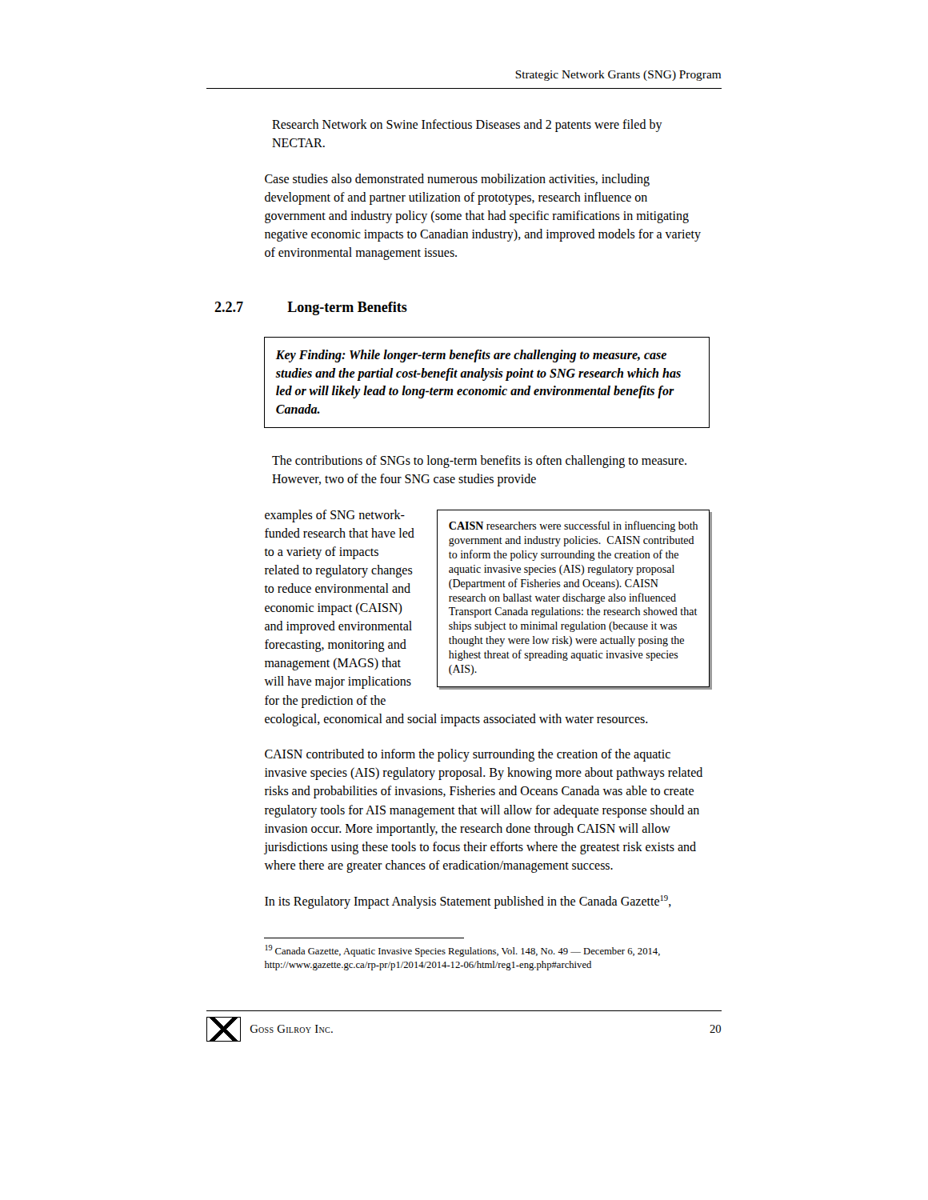Strategic Network Grants (SNG) Program
Research Network on Swine Infectious Diseases and 2 patents were filed by NECTAR.
Case studies also demonstrated numerous mobilization activities, including development of and partner utilization of prototypes, research influence on government and industry policy (some that had specific ramifications in mitigating negative economic impacts to Canadian industry), and improved models for a variety of environmental management issues.
2.2.7 Long-term Benefits
Key Finding: While longer-term benefits are challenging to measure, case studies and the partial cost-benefit analysis point to SNG research which has led or will likely lead to long-term economic and environmental benefits for Canada.
The contributions of SNGs to long-term benefits is often challenging to measure. However, two of the four SNG case studies provide
CAISN researchers were successful in influencing both government and industry policies. CAISN contributed to inform the policy surrounding the creation of the aquatic invasive species (AIS) regulatory proposal (Department of Fisheries and Oceans). CAISN research on ballast water discharge also influenced Transport Canada regulations: the research showed that ships subject to minimal regulation (because it was thought they were low risk) were actually posing the highest threat of spreading aquatic invasive species (AIS).
examples of SNG network-funded research that have led to a variety of impacts related to regulatory changes to reduce environmental and economic impact (CAISN) and improved environmental forecasting, monitoring and management (MAGS) that will have major implications for the prediction of the ecological, economical and social impacts associated with water resources.
CAISN contributed to inform the policy surrounding the creation of the aquatic invasive species (AIS) regulatory proposal. By knowing more about pathways related risks and probabilities of invasions, Fisheries and Oceans Canada was able to create regulatory tools for AIS management that will allow for adequate response should an invasion occur. More importantly, the research done through CAISN will allow jurisdictions using these tools to focus their efforts where the greatest risk exists and where there are greater chances of eradication/management success.
In its Regulatory Impact Analysis Statement published in the Canada Gazette19,
19 Canada Gazette, Aquatic Invasive Species Regulations, Vol. 148, No. 49 — December 6, 2014, http://www.gazette.gc.ca/rp-pr/p1/2014/2014-12-06/html/reg1-eng.php#archived
Goss Gilroy Inc.
20